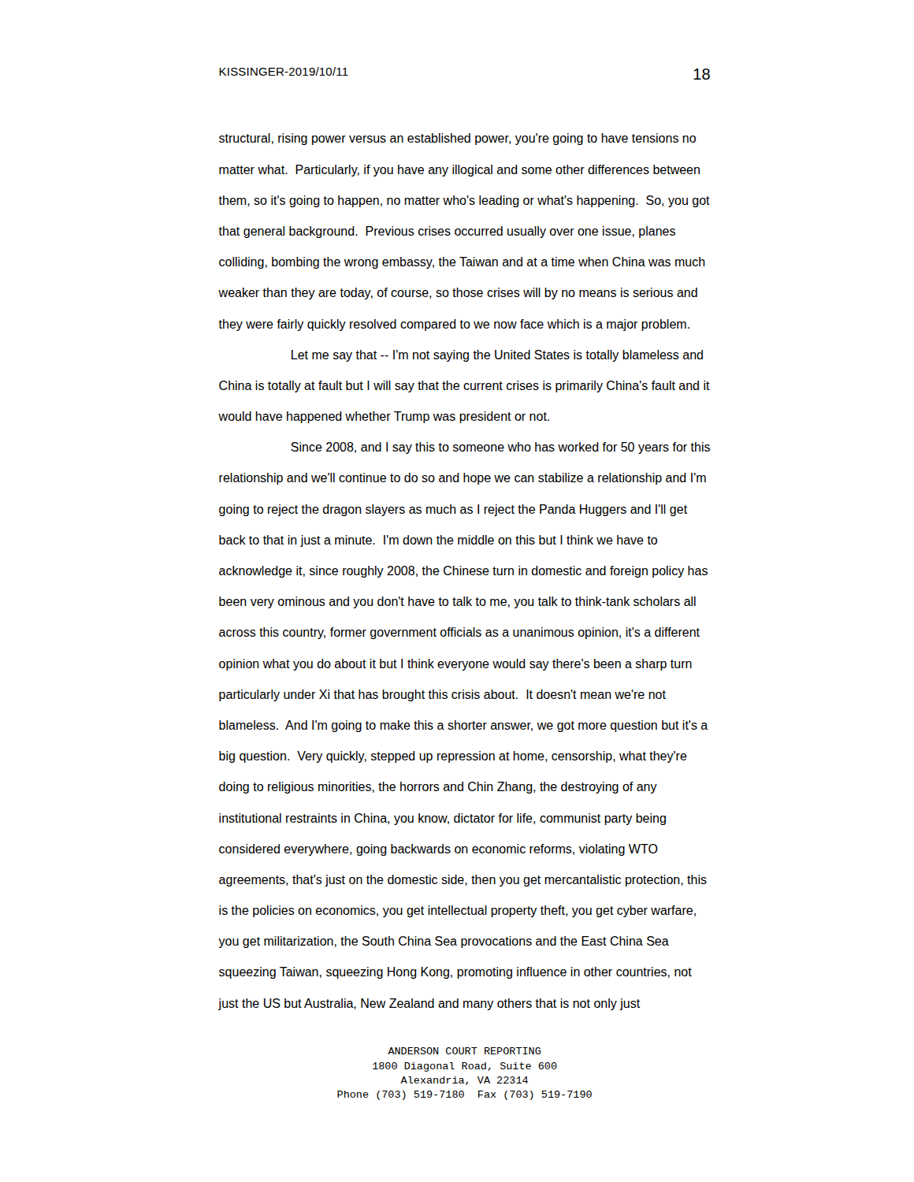KISSINGER-2019/10/11
18
structural, rising power versus an established power, you're going to have tensions no matter what. Particularly, if you have any illogical and some other differences between them, so it's going to happen, no matter who's leading or what's happening. So, you got that general background. Previous crises occurred usually over one issue, planes colliding, bombing the wrong embassy, the Taiwan and at a time when China was much weaker than they are today, of course, so those crises will by no means is serious and they were fairly quickly resolved compared to we now face which is a major problem.
Let me say that -- I'm not saying the United States is totally blameless and China is totally at fault but I will say that the current crises is primarily China's fault and it would have happened whether Trump was president or not.
Since 2008, and I say this to someone who has worked for 50 years for this relationship and we'll continue to do so and hope we can stabilize a relationship and I'm going to reject the dragon slayers as much as I reject the Panda Huggers and I'll get back to that in just a minute. I'm down the middle on this but I think we have to acknowledge it, since roughly 2008, the Chinese turn in domestic and foreign policy has been very ominous and you don't have to talk to me, you talk to think-tank scholars all across this country, former government officials as a unanimous opinion, it's a different opinion what you do about it but I think everyone would say there's been a sharp turn particularly under Xi that has brought this crisis about. It doesn't mean we're not blameless. And I'm going to make this a shorter answer, we got more question but it's a big question. Very quickly, stepped up repression at home, censorship, what they're doing to religious minorities, the horrors and Chin Zhang, the destroying of any institutional restraints in China, you know, dictator for life, communist party being considered everywhere, going backwards on economic reforms, violating WTO agreements, that's just on the domestic side, then you get mercantalistic protection, this is the policies on economics, you get intellectual property theft, you get cyber warfare, you get militarization, the South China Sea provocations and the East China Sea squeezing Taiwan, squeezing Hong Kong, promoting influence in other countries, not just the US but Australia, New Zealand and many others that is not only just
ANDERSON COURT REPORTING
1800 Diagonal Road, Suite 600
Alexandria, VA 22314
Phone (703) 519-7180 Fax (703) 519-7190